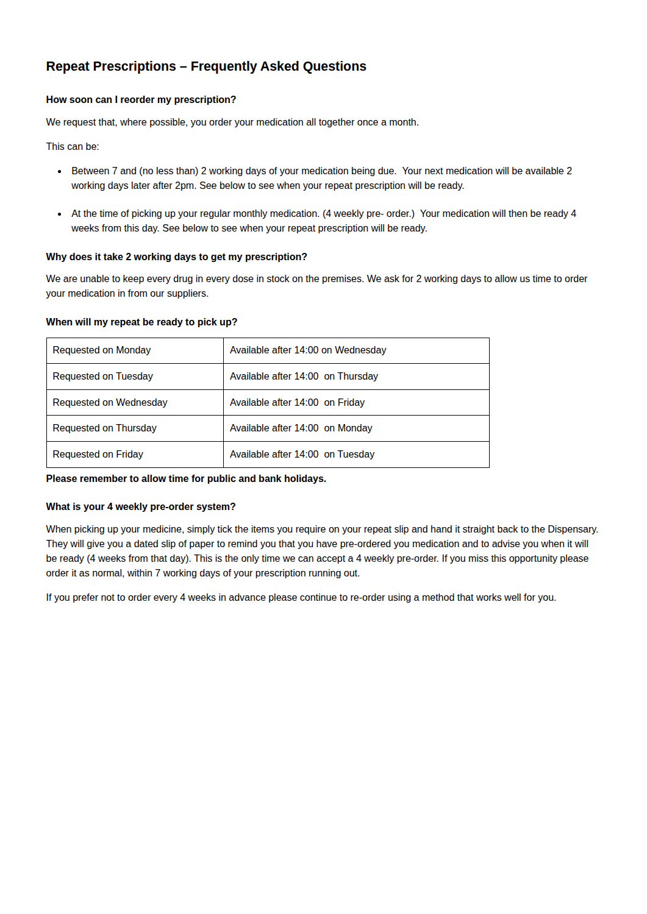Repeat Prescriptions – Frequently Asked Questions
How soon can I reorder my prescription?
We request that, where possible, you order your medication all together once a month.
This can be:
Between 7 and (no less than) 2 working days of your medication being due. Your next medication will be available 2 working days later after 2pm. See below to see when your repeat prescription will be ready.
At the time of picking up your regular monthly medication. (4 weekly pre- order.) Your medication will then be ready 4 weeks from this day. See below to see when your repeat prescription will be ready.
Why does it take 2 working days to get my prescription?
We are unable to keep every drug in every dose in stock on the premises. We ask for 2 working days to allow us time to order your medication in from our suppliers.
When will my repeat be ready to pick up?
| Requested on Monday | Available after 14:00 on Wednesday |
| Requested on Tuesday | Available after 14:00 on Thursday |
| Requested on Wednesday | Available after 14:00 on Friday |
| Requested on Thursday | Available after 14:00 on Monday |
| Requested on Friday | Available after 14:00 on Tuesday |
Please remember to allow time for public and bank holidays.
What is your 4 weekly pre-order system?
When picking up your medicine, simply tick the items you require on your repeat slip and hand it straight back to the Dispensary. They will give you a dated slip of paper to remind you that you have pre-ordered you medication and to advise you when it will be ready (4 weeks from that day). This is the only time we can accept a 4 weekly pre-order. If you miss this opportunity please order it as normal, within 7 working days of your prescription running out.
If you prefer not to order every 4 weeks in advance please continue to re-order using a method that works well for you.